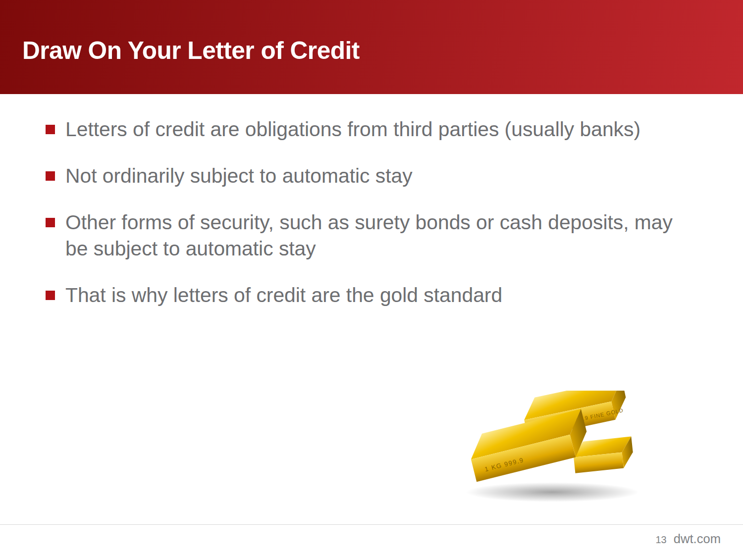Draw On Your Letter of Credit
Letters of credit are obligations from third parties (usually banks)
Not ordinarily subject to automatic stay
Other forms of security, such as surety bonds or cash deposits, may be subject to automatic stay
That is why letters of credit are the gold standard
999.9 FINE GOLD 1 KG 999.9
13 dwt.com